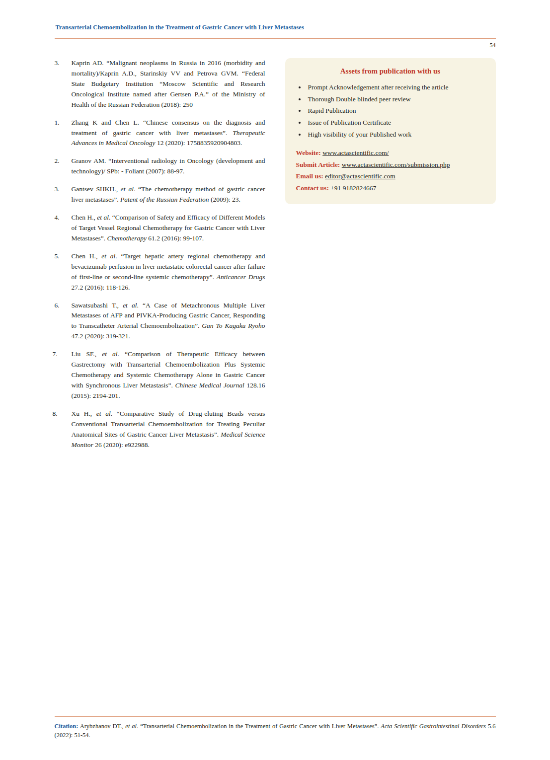Transarterial Chemoembolization in the Treatment of Gastric Cancer with Liver Metastases
54
Kaprin AD. “Malignant neoplasms in Russia in 2016 (morbidity and mortality)/Kaprin A.D., Starinskiy VV and Petrova GVM. “Federal State Budgetary Institution “Moscow Scientific and Research Oncological Institute named after Gertsen P.A.” of the Ministry of Health of the Russian Federation (2018): 250
Zhang K and Chen L. “Chinese consensus on the diagnosis and treatment of gastric cancer with liver metastases”. Therapeutic Advances in Medical Oncology 12 (2020): 1758835920904803.
Granov AM. “Interventional radiology in Oncology (development and technology)/ SPb: - Foliant (2007): 88-97.
Gantsev SHKH., et al. “The chemotherapy method of gastric cancer liver metastases”. Patent of the Russian Federation (2009): 23.
Chen H., et al. “Comparison of Safety and Efficacy of Different Models of Target Vessel Regional Chemotherapy for Gastric Cancer with Liver Metastases”. Chemotherapy 61.2 (2016): 99-107.
Chen H., et al. “Target hepatic artery regional chemotherapy and bevacizumab perfusion in liver metastatic colorectal cancer after failure of first-line or second-line systemic chemotherapy”. Anticancer Drugs 27.2 (2016): 118-126.
Sawatsubashi T., et al. “A Case of Metachronous Multiple Liver Metastases of AFP and PIVKA-Producing Gastric Cancer, Responding to Transcatheter Arterial Chemoembolization”. Gan To Kagaku Ryoho 47.2 (2020): 319-321.
Liu SF., et al. “Comparison of Therapeutic Efficacy between Gastrectomy with Transarterial Chemoembolization Plus Systemic Chemotherapy and Systemic Chemotherapy Alone in Gastric Cancer with Synchronous Liver Metastasis”. Chinese Medical Journal 128.16 (2015): 2194-201.
Xu H., et al. “Comparative Study of Drug-eluting Beads versus Conventional Transarterial Chemoembolization for Treating Peculiar Anatomical Sites of Gastric Cancer Liver Metastasis”. Medical Science Monitor 26 (2020): e922988.
Assets from publication with us
Prompt Acknowledgement after receiving the article
Thorough Double blinded peer review
Rapid Publication
Issue of Publication Certificate
High visibility of your Published work
Website: www.actascientific.com/
Submit Article: www.actascientific.com/submission.php
Email us: editor@actascientific.com
Contact us: +91 9182824667
Citation: Arybzhanov DT., et al. “Transarterial Chemoembolization in the Treatment of Gastric Cancer with Liver Metastases”. Acta Scientific Gastrointestinal Disorders 5.6 (2022): 51-54.